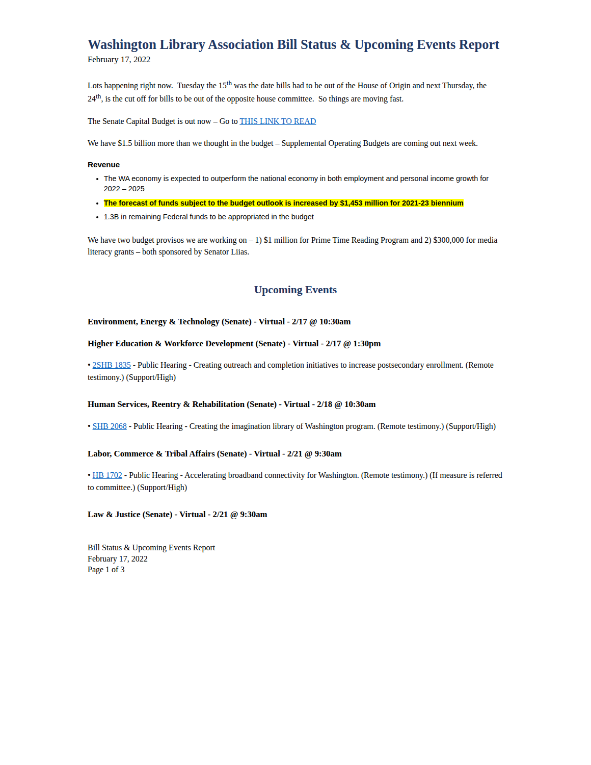Washington Library Association Bill Status & Upcoming Events Report
February 17, 2022
Lots happening right now. Tuesday the 15th was the date bills had to be out of the House of Origin and next Thursday, the 24th, is the cut off for bills to be out of the opposite house committee. So things are moving fast.
The Senate Capital Budget is out now – Go to THIS LINK TO READ
We have $1.5 billion more than we thought in the budget – Supplemental Operating Budgets are coming out next week.
Revenue
The WA economy is expected to outperform the national economy in both employment and personal income growth for 2022 – 2025
The forecast of funds subject to the budget outlook is increased by $1,453 million for 2021-23 biennium
1.3B in remaining Federal funds to be appropriated in the budget
We have two budget provisos we are working on – 1) $1 million for Prime Time Reading Program and 2) $300,000 for media literacy grants – both sponsored by Senator Liias.
Upcoming Events
Environment, Energy & Technology (Senate) - Virtual - 2/17 @ 10:30am
Higher Education & Workforce Development (Senate) - Virtual - 2/17 @ 1:30pm
• 2SHB 1835 - Public Hearing - Creating outreach and completion initiatives to increase postsecondary enrollment. (Remote testimony.) (Support/High)
Human Services, Reentry & Rehabilitation (Senate) - Virtual - 2/18 @ 10:30am
• SHB 2068 - Public Hearing - Creating the imagination library of Washington program. (Remote testimony.) (Support/High)
Labor, Commerce & Tribal Affairs (Senate) - Virtual - 2/21 @ 9:30am
• HB 1702 - Public Hearing - Accelerating broadband connectivity for Washington. (Remote testimony.) (If measure is referred to committee.) (Support/High)
Law & Justice (Senate) - Virtual - 2/21 @ 9:30am
Bill Status & Upcoming Events Report
February 17, 2022
Page 1 of 3